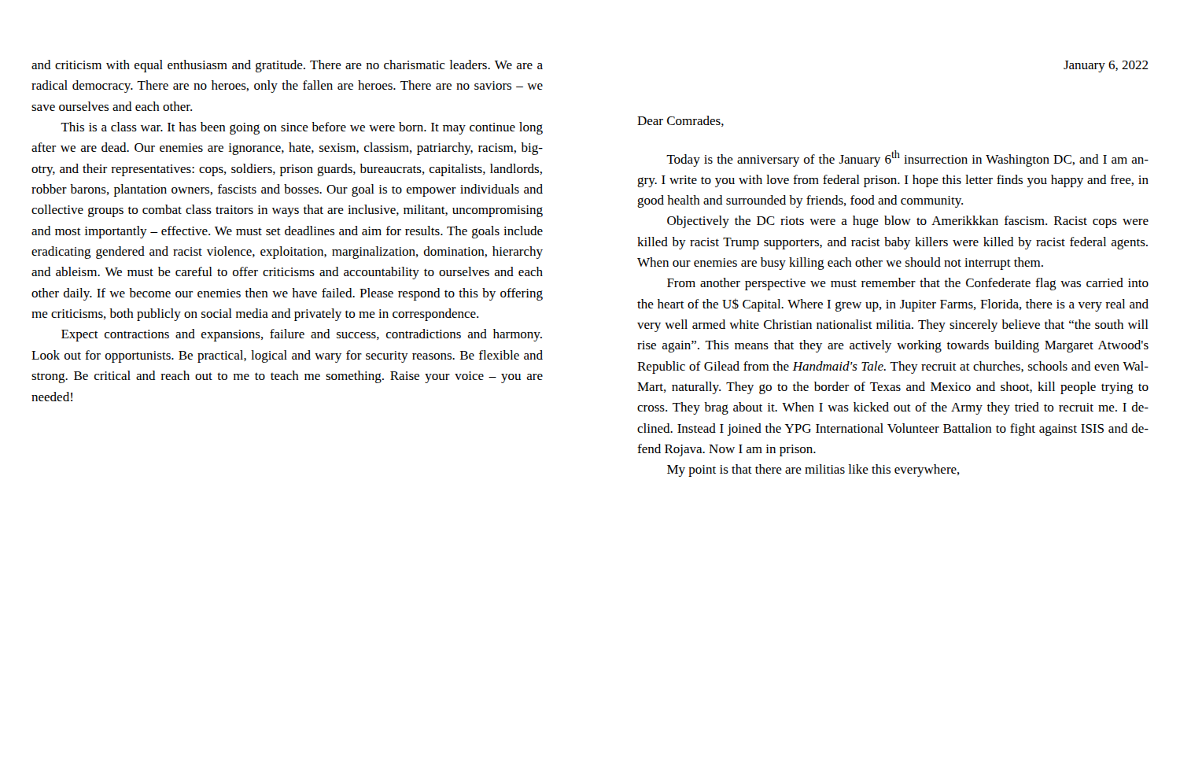and criticism with equal enthusiasm and gratitude. There are no charismatic leaders. We are a radical democracy. There are no heroes, only the fallen are heroes. There are no saviors – we save ourselves and each other.
This is a class war. It has been going on since before we were born. It may continue long after we are dead. Our enemies are ignorance, hate, sexism, classism, patriarchy, racism, bigotry, and their representatives: cops, soldiers, prison guards, bureaucrats, capitalists, landlords, robber barons, plantation owners, fascists and bosses. Our goal is to empower individuals and collective groups to combat class traitors in ways that are inclusive, militant, uncompromising and most importantly – effective. We must set deadlines and aim for results. The goals include eradicating gendered and racist violence, exploitation, marginalization, domination, hierarchy and ableism. We must be careful to offer criticisms and accountability to ourselves and each other daily. If we become our enemies then we have failed. Please respond to this by offering me criticisms, both publicly on social media and privately to me in correspondence.
Expect contractions and expansions, failure and success, contradictions and harmony. Look out for opportunists. Be practical, logical and wary for security reasons. Be flexible and strong. Be critical and reach out to me to teach me something. Raise your voice – you are needed!
January 6, 2022
Dear Comrades,
Today is the anniversary of the January 6th insurrection in Washington DC, and I am angry. I write to you with love from federal prison. I hope this letter finds you happy and free, in good health and surrounded by friends, food and community.
Objectively the DC riots were a huge blow to Amerikkkan fascism. Racist cops were killed by racist Trump supporters, and racist baby killers were killed by racist federal agents. When our enemies are busy killing each other we should not interrupt them.
From another perspective we must remember that the Confederate flag was carried into the heart of the U$ Capital. Where I grew up, in Jupiter Farms, Florida, there is a very real and very well armed white Christian nationalist militia. They sincerely believe that “the south will rise again”. This means that they are actively working towards building Margaret Atwood's Republic of Gilead from the Handmaid's Tale. They recruit at churches, schools and even Wal-Mart, naturally. They go to the border of Texas and Mexico and shoot, kill people trying to cross. They brag about it. When I was kicked out of the Army they tried to recruit me. I declined. Instead I joined the YPG International Volunteer Battalion to fight against ISIS and defend Rojava. Now I am in prison.
My point is that there are militias like this everywhere,